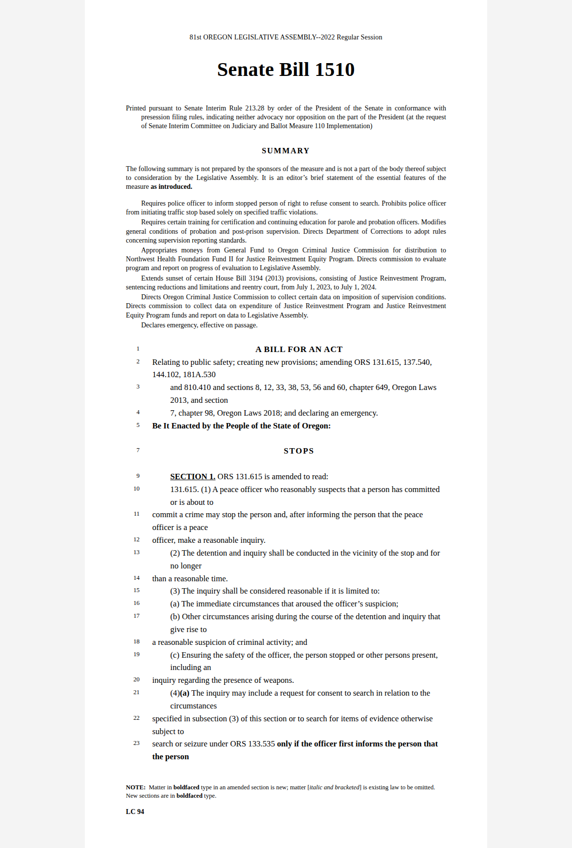81st OREGON LEGISLATIVE ASSEMBLY--2022 Regular Session
Senate Bill 1510
Printed pursuant to Senate Interim Rule 213.28 by order of the President of the Senate in conformance with presession filing rules, indicating neither advocacy nor opposition on the part of the President (at the request of Senate Interim Committee on Judiciary and Ballot Measure 110 Implementation)
SUMMARY
The following summary is not prepared by the sponsors of the measure and is not a part of the body thereof subject to consideration by the Legislative Assembly. It is an editor’s brief statement of the essential features of the measure as introduced.
Requires police officer to inform stopped person of right to refuse consent to search. Prohibits police officer from initiating traffic stop based solely on specified traffic violations.
Requires certain training for certification and continuing education for parole and probation officers. Modifies general conditions of probation and post-prison supervision. Directs Department of Corrections to adopt rules concerning supervision reporting standards.
Appropriates moneys from General Fund to Oregon Criminal Justice Commission for distribution to Northwest Health Foundation Fund II for Justice Reinvestment Equity Program. Directs commission to evaluate program and report on progress of evaluation to Legislative Assembly.
Extends sunset of certain House Bill 3194 (2013) provisions, consisting of Justice Reinvestment Program, sentencing reductions and limitations and reentry court, from July 1, 2023, to July 1, 2024.
Directs Oregon Criminal Justice Commission to collect certain data on imposition of supervision conditions. Directs commission to collect data on expenditure of Justice Reinvestment Program and Justice Reinvestment Equity Program funds and report on data to Legislative Assembly.
Declares emergency, effective on passage.
A BILL FOR AN ACT
Relating to public safety; creating new provisions; amending ORS 131.615, 137.540, 144.102, 181A.530
and 810.410 and sections 8, 12, 33, 38, 53, 56 and 60, chapter 649, Oregon Laws 2013, and section
7, chapter 98, Oregon Laws 2018; and declaring an emergency.
Be It Enacted by the People of the State of Oregon:
STOPS
SECTION 1. ORS 131.615 is amended to read:
131.615. (1) A peace officer who reasonably suspects that a person has committed or is about to
commit a crime may stop the person and, after informing the person that the peace officer is a peace
officer, make a reasonable inquiry.
(2) The detention and inquiry shall be conducted in the vicinity of the stop and for no longer
than a reasonable time.
(3) The inquiry shall be considered reasonable if it is limited to:
(a) The immediate circumstances that aroused the officer’s suspicion;
(b) Other circumstances arising during the course of the detention and inquiry that give rise to
a reasonable suspicion of criminal activity; and
(c) Ensuring the safety of the officer, the person stopped or other persons present, including an
inquiry regarding the presence of weapons.
(4)(a) The inquiry may include a request for consent to search in relation to the circumstances
specified in subsection (3) of this section or to search for items of evidence otherwise subject to
search or seizure under ORS 133.535 only if the officer first informs the person that the person
NOTE: Matter in boldfaced type in an amended section is new; matter [italic and bracketed] is existing law to be omitted. New sections are in boldfaced type.
LC 94